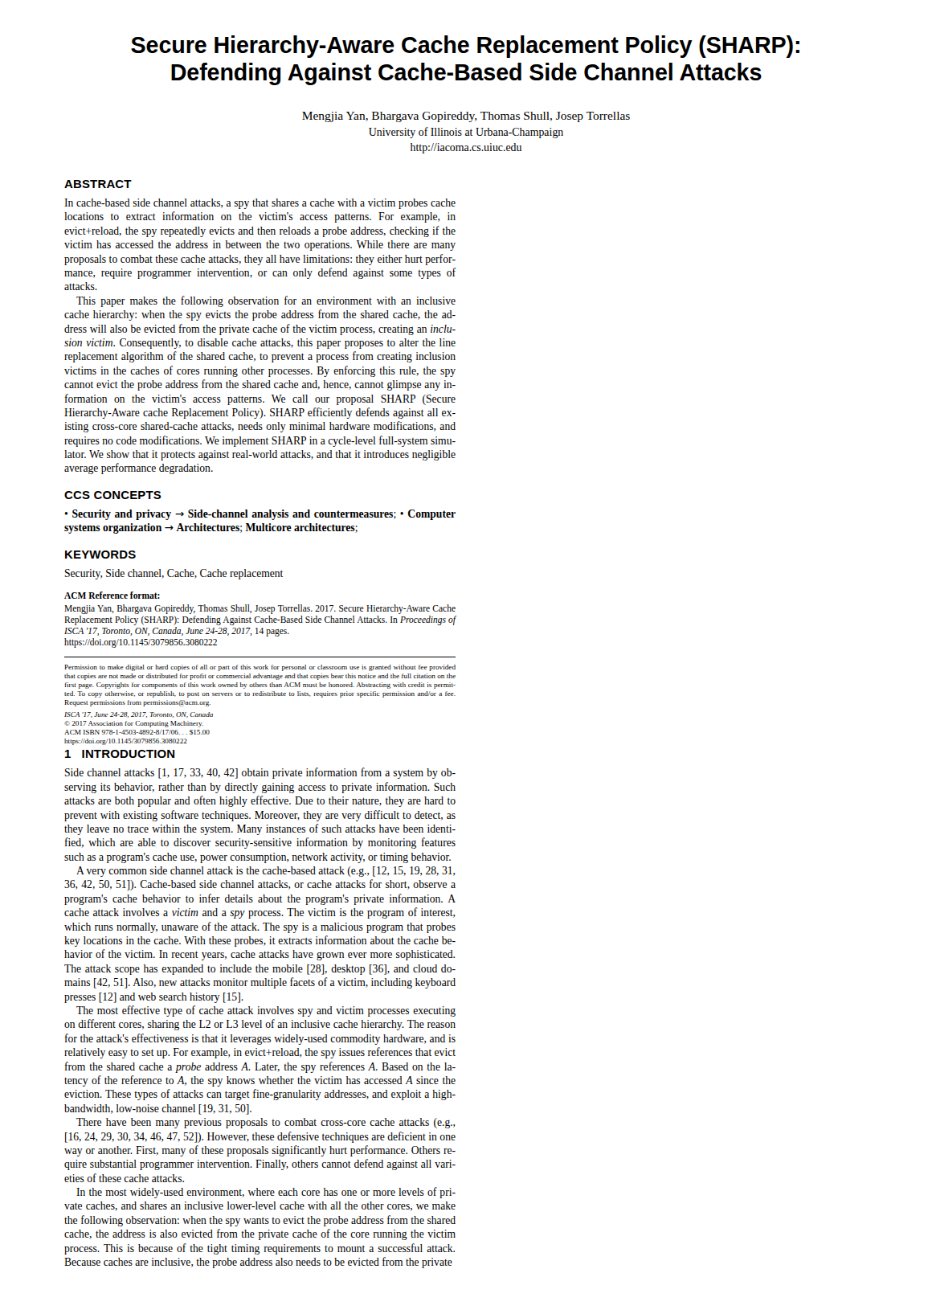Secure Hierarchy-Aware Cache Replacement Policy (SHARP):
Defending Against Cache-Based Side Channel Attacks
Mengjia Yan, Bhargava Gopireddy, Thomas Shull, Josep Torrellas
University of Illinois at Urbana-Champaign
http://iacoma.cs.uiuc.edu
Abstract
In cache-based side channel attacks, a spy that shares a cache with a victim probes cache locations to extract information on the victim's access patterns. For example, in evict+reload, the spy repeatedly evicts and then reloads a probe address, checking if the victim has accessed the address in between the two operations. While there are many proposals to combat these cache attacks, they all have limitations: they either hurt performance, require programmer intervention, or can only defend against some types of attacks.
This paper makes the following observation for an environment with an inclusive cache hierarchy: when the spy evicts the probe address from the shared cache, the address will also be evicted from the private cache of the victim process, creating an inclusion victim. Consequently, to disable cache attacks, this paper proposes to alter the line replacement algorithm of the shared cache, to prevent a process from creating inclusion victims in the caches of cores running other processes. By enforcing this rule, the spy cannot evict the probe address from the shared cache and, hence, cannot glimpse any information on the victim's access patterns. We call our proposal SHARP (Secure Hierarchy-Aware cache Replacement Policy). SHARP efficiently defends against all existing cross-core shared-cache attacks, needs only minimal hardware modifications, and requires no code modifications. We implement SHARP in a cycle-level full-system simulator. We show that it protects against real-world attacks, and that it introduces negligible average performance degradation.
CCS CONCEPTS
• Security and privacy → Side-channel analysis and countermeasures; • Computer systems organization → Architectures; Multicore architectures;
KEYWORDS
Security, Side channel, Cache, Cache replacement
ACM Reference format:
Mengjia Yan, Bhargava Gopireddy, Thomas Shull, Josep Torrellas. 2017. Secure Hierarchy-Aware Cache Replacement Policy (SHARP): Defending Against Cache-Based Side Channel Attacks. In Proceedings of ISCA '17, Toronto, ON, Canada, June 24-28, 2017, 14 pages.
https://doi.org/10.1145/3079856.3080222
Permission to make digital or hard copies of all or part of this work for personal or classroom use is granted without fee provided that copies are not made or distributed for profit or commercial advantage and that copies bear this notice and the full citation on the first page. Copyrights for components of this work owned by others than ACM must be honored. Abstracting with credit is permitted. To copy otherwise, or republish, to post on servers or to redistribute to lists, requires prior specific permission and/or a fee. Request permissions from permissions@acm.org.
ISCA '17, June 24-28, 2017, Toronto, ON, Canada
© 2017 Association for Computing Machinery.
ACM ISBN 978-1-4503-4892-8/17/06. . . $15.00
https://doi.org/10.1145/3079856.3080222
1 INTRODUCTION
Side channel attacks [1, 17, 33, 40, 42] obtain private information from a system by observing its behavior, rather than by directly gaining access to private information. Such attacks are both popular and often highly effective. Due to their nature, they are hard to prevent with existing software techniques. Moreover, they are very difficult to detect, as they leave no trace within the system. Many instances of such attacks have been identified, which are able to discover security-sensitive information by monitoring features such as a program's cache use, power consumption, network activity, or timing behavior.
A very common side channel attack is the cache-based attack (e.g., [12, 15, 19, 28, 31, 36, 42, 50, 51]). Cache-based side channel attacks, or cache attacks for short, observe a program's cache behavior to infer details about the program's private information. A cache attack involves a victim and a spy process. The victim is the program of interest, which runs normally, unaware of the attack. The spy is a malicious program that probes key locations in the cache. With these probes, it extracts information about the cache behavior of the victim. In recent years, cache attacks have grown ever more sophisticated. The attack scope has expanded to include the mobile [28], desktop [36], and cloud domains [42, 51]. Also, new attacks monitor multiple facets of a victim, including keyboard presses [12] and web search history [15].
The most effective type of cache attack involves spy and victim processes executing on different cores, sharing the L2 or L3 level of an inclusive cache hierarchy. The reason for the attack's effectiveness is that it leverages widely-used commodity hardware, and is relatively easy to set up. For example, in evict+reload, the spy issues references that evict from the shared cache a probe address A. Later, the spy references A. Based on the latency of the reference to A, the spy knows whether the victim has accessed A since the eviction. These types of attacks can target fine-granularity addresses, and exploit a high-bandwidth, low-noise channel [19, 31, 50].
There have been many previous proposals to combat cross-core cache attacks (e.g., [16, 24, 29, 30, 34, 46, 47, 52]). However, these defensive techniques are deficient in one way or another. First, many of these proposals significantly hurt performance. Others require substantial programmer intervention. Finally, others cannot defend against all varieties of these cache attacks.
In the most widely-used environment, where each core has one or more levels of private caches, and shares an inclusive lower-level cache with all the other cores, we make the following observation: when the spy wants to evict the probe address from the shared cache, the address is also evicted from the private cache of the core running the victim process. This is because of the tight timing requirements to mount a successful attack. Because caches are inclusive, the probe address also needs to be evicted from the private